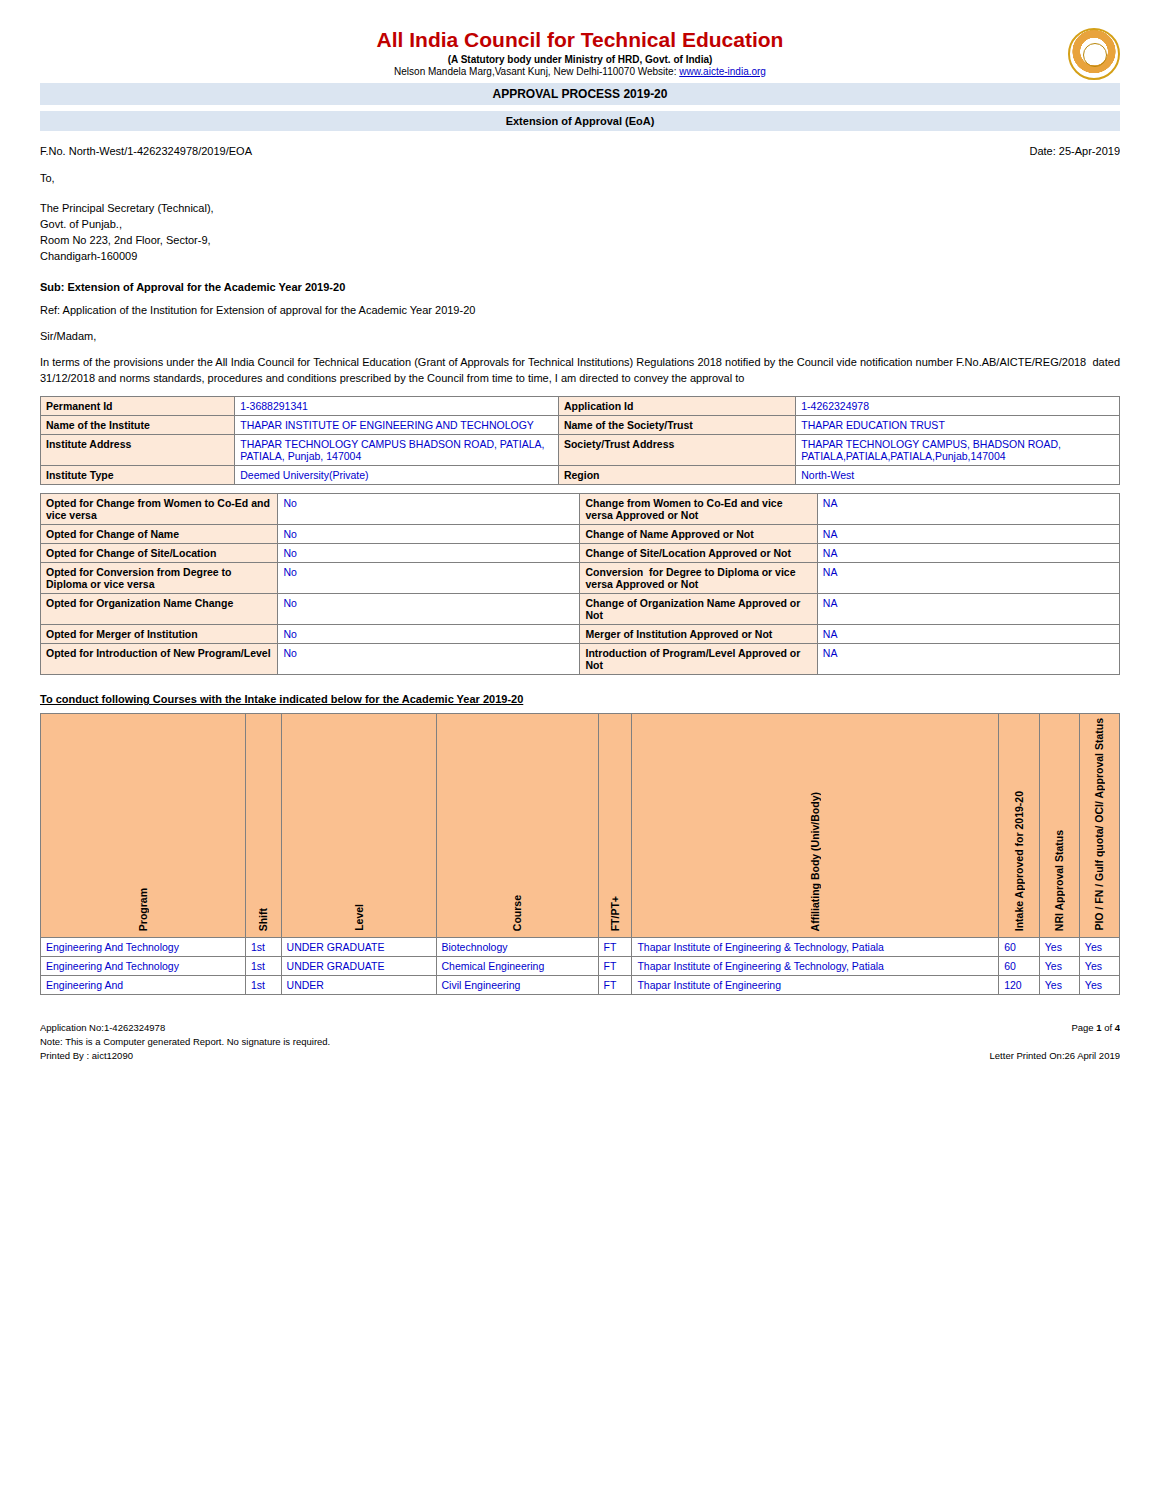All India Council for Technical Education
(A Statutory body under Ministry of HRD, Govt. of India)
Nelson Mandela Marg,Vasant Kunj, New Delhi-110070 Website: www.aicte-india.org
APPROVAL PROCESS 2019-20
Extension of Approval (EoA)
F.No. North-West/1-4262324978/2019/EOA
Date: 25-Apr-2019
To,
The Principal Secretary (Technical),
Govt. of Punjab.,
Room No 223, 2nd Floor, Sector-9,
Chandigarh-160009
Sub: Extension of Approval for the Academic Year 2019-20
Ref: Application of the Institution for Extension of approval for the Academic Year 2019-20
Sir/Madam,
In terms of the provisions under the All India Council for Technical Education (Grant of Approvals for Technical Institutions) Regulations 2018 notified by the Council vide notification number F.No.AB/AICTE/REG/2018 dated 31/12/2018 and norms standards, procedures and conditions prescribed by the Council from time to time, I am directed to convey the approval to
| Permanent Id | 1-3688291341 | Application Id | 1-4262324978 |
| Name of the Institute | THAPAR INSTITUTE OF ENGINEERING AND TECHNOLOGY | Name of the Society/Trust | THAPAR EDUCATION TRUST |
| Institute Address | THAPAR TECHNOLOGY CAMPUS BHADSON ROAD, PATIALA, PATIALA, Punjab, 147004 | Society/Trust Address | THAPAR TECHNOLOGY CAMPUS, BHADSON ROAD, PATIALA,PATIALA,PATIALA,Punjab,147004 |
| Institute Type | Deemed University(Private) | Region | North-West |
| Opted for Change from Women to Co-Ed and vice versa | No | Change from Women to Co-Ed and vice versa Approved or Not | NA |
| Opted for Change of Name | No | Change of Name Approved or Not | NA |
| Opted for Change of Site/Location | No | Change of Site/Location Approved or Not | NA |
| Opted for Conversion from Degree to Diploma or vice versa | No | Conversion for Degree to Diploma or vice versa Approved or Not | NA |
| Opted for Organization Name Change | No | Change of Organization Name Approved or Not | NA |
| Opted for Merger of Institution | No | Merger of Institution Approved or Not | NA |
| Opted for Introduction of New Program/Level | No | Introduction of Program/Level Approved or Not | NA |
To conduct following Courses with the Intake indicated below for the Academic Year 2019-20
| Program | Shift | Level | Course | FT/PT+ | Affiliating Body (Univ/Body) | Intake Approved for 2019-20 | NRI Approval Status | PIO / FN / Gulf quota/ OCI/ Approval Status |
| --- | --- | --- | --- | --- | --- | --- | --- | --- |
| Engineering And Technology | 1st | UNDER GRADUATE | Biotechnology | FT | Thapar Institute of Engineering & Technology, Patiala | 60 | Yes | Yes |
| Engineering And Technology | 1st | UNDER GRADUATE | Chemical Engineering | FT | Thapar Institute of Engineering & Technology, Patiala | 60 | Yes | Yes |
| Engineering And | 1st | UNDER | Civil Engineering | FT | Thapar Institute of Engineering | 120 | Yes | Yes |
Application No:1-4262324978
Note: This is a Computer generated Report. No signature is required.
Printed By : aict12090
Page 1 of 4
Letter Printed On:26 April 2019